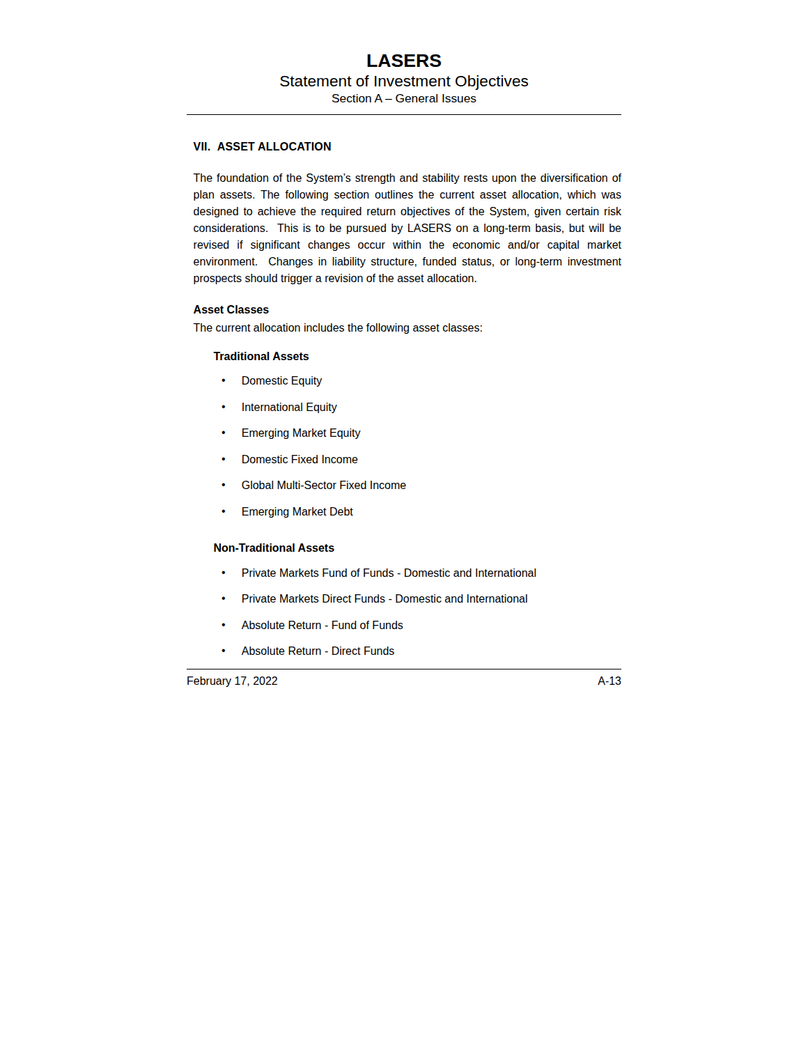LASERS
Statement of Investment Objectives
Section A – General Issues
VII. ASSET ALLOCATION
The foundation of the System’s strength and stability rests upon the diversification of plan assets. The following section outlines the current asset allocation, which was designed to achieve the required return objectives of the System, given certain risk considerations. This is to be pursued by LASERS on a long-term basis, but will be revised if significant changes occur within the economic and/or capital market environment. Changes in liability structure, funded status, or long-term investment prospects should trigger a revision of the asset allocation.
Asset Classes
The current allocation includes the following asset classes:
Traditional Assets
Domestic Equity
International Equity
Emerging Market Equity
Domestic Fixed Income
Global Multi-Sector Fixed Income
Emerging Market Debt
Non-Traditional Assets
Private Markets Fund of Funds - Domestic and International
Private Markets Direct Funds - Domestic and International
Absolute Return - Fund of Funds
Absolute Return - Direct Funds
February 17, 2022 A-13